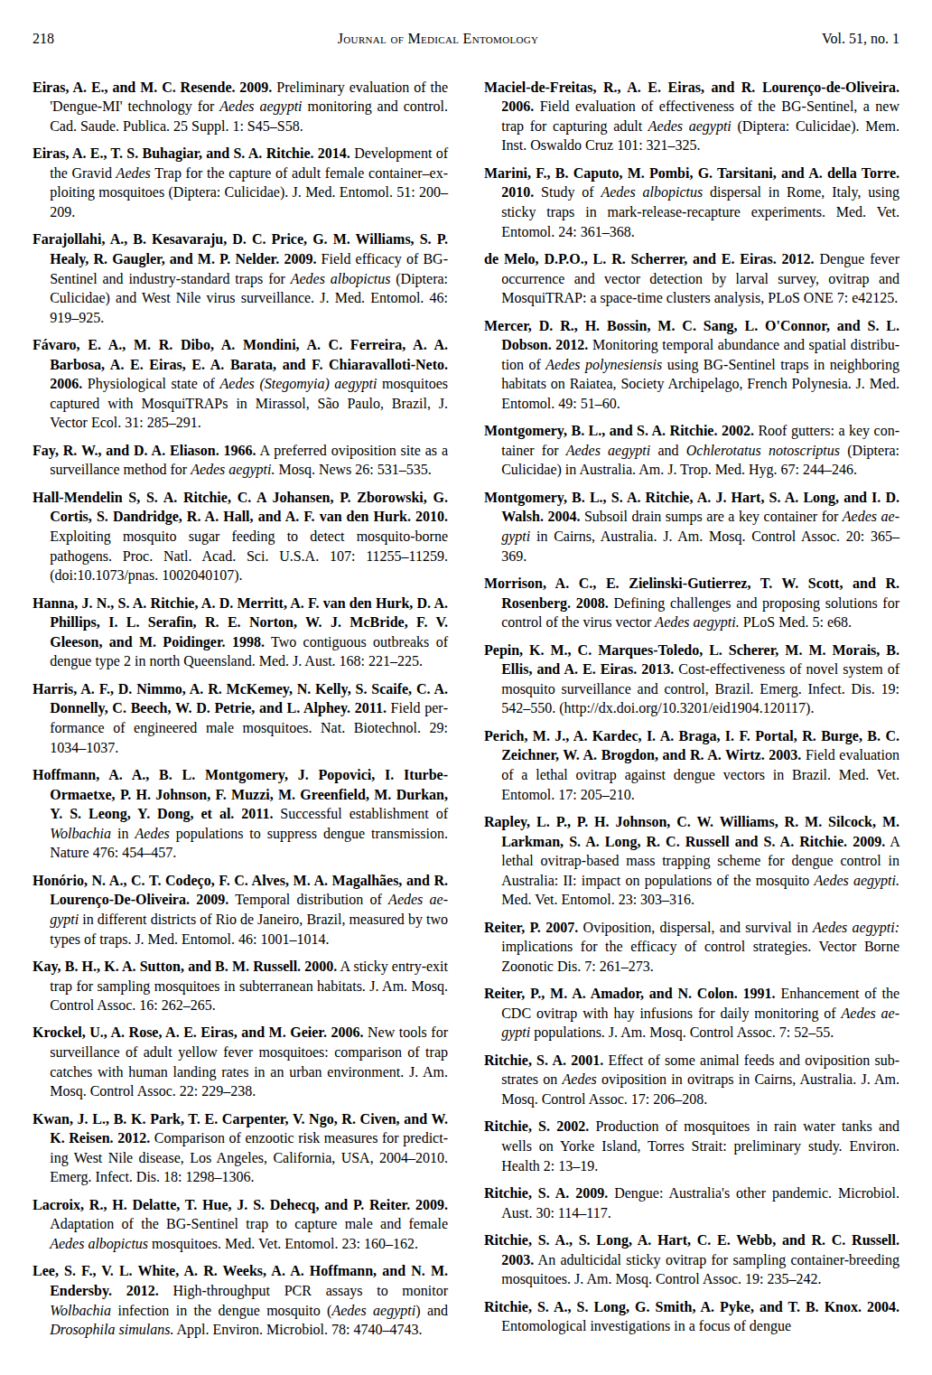218 Journal of Medical Entomology Vol. 51, no. 1
Eiras, A. E., and M. C. Resende. 2009. Preliminary evaluation of the 'Dengue-MI' technology for Aedes aegypti monitoring and control. Cad. Saude. Publica. 25 Suppl. 1: S45–S58.
Eiras, A. E., T. S. Buhagiar, and S. A. Ritchie. 2014. Development of the Gravid Aedes Trap for the capture of adult female container–exploiting mosquitoes (Diptera: Culicidae). J. Med. Entomol. 51: 200–209.
Farajollahi, A., B. Kesavaraju, D. C. Price, G. M. Williams, S. P. Healy, R. Gaugler, and M. P. Nelder. 2009. Field efficacy of BG-Sentinel and industry-standard traps for Aedes albopictus (Diptera: Culicidae) and West Nile virus surveillance. J. Med. Entomol. 46: 919–925.
Fávaro, E. A., M. R. Dibo, A. Mondini, A. C. Ferreira, A. A. Barbosa, A. E. Eiras, E. A. Barata, and F. Chiaravalloti-Neto. 2006. Physiological state of Aedes (Stegomyia) aegypti mosquitoes captured with MosquiTRAPs in Mirassol, São Paulo, Brazil, J. Vector Ecol. 31: 285–291.
Fay, R. W., and D. A. Eliason. 1966. A preferred oviposition site as a surveillance method for Aedes aegypti. Mosq. News 26: 531–535.
Hall-Mendelin S, S. A. Ritchie, C. A Johansen, P. Zborowski, G. Cortis, S. Dandridge, R. A. Hall, and A. F. van den Hurk. 2010. Exploiting mosquito sugar feeding to detect mosquito-borne pathogens. Proc. Natl. Acad. Sci. U.S.A. 107: 11255–11259. (doi:10.1073/pnas. 1002040107).
Hanna, J. N., S. A. Ritchie, A. D. Merritt, A. F. van den Hurk, D. A. Phillips, I. L. Serafin, R. E. Norton, W. J. McBride, F. V. Gleeson, and M. Poidinger. 1998. Two contiguous outbreaks of dengue type 2 in north Queensland. Med. J. Aust. 168: 221–225.
Harris, A. F., D. Nimmo, A. R. McKemey, N. Kelly, S. Scaife, C. A. Donnelly, C. Beech, W. D. Petrie, and L. Alphey. 2011. Field performance of engineered male mosquitoes. Nat. Biotechnol. 29: 1034–1037.
Hoffmann, A. A., B. L. Montgomery, J. Popovici, I. Iturbe-Ormaetxe, P. H. Johnson, F. Muzzi, M. Greenfield, M. Durkan, Y. S. Leong, Y. Dong, et al. 2011. Successful establishment of Wolbachia in Aedes populations to suppress dengue transmission. Nature 476: 454–457.
Honório, N. A., C. T. Codeço, F. C. Alves, M. A. Magalhães, and R. Lourenço-De-Oliveira. 2009. Temporal distribution of Aedes aegypti in different districts of Rio de Janeiro, Brazil, measured by two types of traps. J. Med. Entomol. 46: 1001–1014.
Kay, B. H., K. A. Sutton, and B. M. Russell. 2000. A sticky entry-exit trap for sampling mosquitoes in subterranean habitats. J. Am. Mosq. Control Assoc. 16: 262–265.
Krockel, U., A. Rose, A. E. Eiras, and M. Geier. 2006. New tools for surveillance of adult yellow fever mosquitoes: comparison of trap catches with human landing rates in an urban environment. J. Am. Mosq. Control Assoc. 22: 229–238.
Kwan, J. L., B. K. Park, T. E. Carpenter, V. Ngo, R. Civen, and W. K. Reisen. 2012. Comparison of enzootic risk measures for predicting West Nile disease, Los Angeles, California, USA, 2004–2010. Emerg. Infect. Dis. 18: 1298–1306.
Lacroix, R., H. Delatte, T. Hue, J. S. Dehecq, and P. Reiter. 2009. Adaptation of the BG-Sentinel trap to capture male and female Aedes albopictus mosquitoes. Med. Vet. Entomol. 23: 160–162.
Lee, S. F., V. L. White, A. R. Weeks, A. A. Hoffmann, and N. M. Endersby. 2012. High-throughput PCR assays to monitor Wolbachia infection in the dengue mosquito (Aedes aegypti) and Drosophila simulans. Appl. Environ. Microbiol. 78: 4740–4743.
Maciel-de-Freitas, R., A. E. Eiras, and R. Lourenço-de-Oliveira. 2006. Field evaluation of effectiveness of the BG-Sentinel, a new trap for capturing adult Aedes aegypti (Diptera: Culicidae). Mem. Inst. Oswaldo Cruz 101: 321–325.
Marini, F., B. Caputo, M. Pombi, G. Tarsitani, and A. della Torre. 2010. Study of Aedes albopictus dispersal in Rome, Italy, using sticky traps in mark-release-recapture experiments. Med. Vet. Entomol. 24: 361–368.
de Melo, D.P.O., L. R. Scherrer, and E. Eiras. 2012. Dengue fever occurrence and vector detection by larval survey, ovitrap and MosquiTRAP: a space-time clusters analysis, PLoS ONE 7: e42125.
Mercer, D. R., H. Bossin, M. C. Sang, L. O'Connor, and S. L. Dobson. 2012. Monitoring temporal abundance and spatial distribution of Aedes polynesiensis using BG-Sentinel traps in neighboring habitats on Raiatea, Society Archipelago, French Polynesia. J. Med. Entomol. 49: 51–60.
Montgomery, B. L., and S. A. Ritchie. 2002. Roof gutters: a key container for Aedes aegypti and Ochlerotatus notoscriptus (Diptera: Culicidae) in Australia. Am. J. Trop. Med. Hyg. 67: 244–246.
Montgomery, B. L., S. A. Ritchie, A. J. Hart, S. A. Long, and I. D. Walsh. 2004. Subsoil drain sumps are a key container for Aedes aegypti in Cairns, Australia. J. Am. Mosq. Control Assoc. 20: 365–369.
Morrison, A. C., E. Zielinski-Gutierrez, T. W. Scott, and R. Rosenberg. 2008. Defining challenges and proposing solutions for control of the virus vector Aedes aegypti. PLoS Med. 5: e68.
Pepin, K. M., C. Marques-Toledo, L. Scherer, M. M. Morais, B. Ellis, and A. E. Eiras. 2013. Cost-effectiveness of novel system of mosquito surveillance and control, Brazil. Emerg. Infect. Dis. 19: 542–550. (http://dx.doi.org/10.3201/eid1904.120117).
Perich, M. J., A. Kardec, I. A. Braga, I. F. Portal, R. Burge, B. C. Zeichner, W. A. Brogdon, and R. A. Wirtz. 2003. Field evaluation of a lethal ovitrap against dengue vectors in Brazil. Med. Vet. Entomol. 17: 205–210.
Rapley, L. P., P. H. Johnson, C. W. Williams, R. M. Silcock, M. Larkman, S. A. Long, R. C. Russell and S. A. Ritchie. 2009. A lethal ovitrap-based mass trapping scheme for dengue control in Australia: II: impact on populations of the mosquito Aedes aegypti. Med. Vet. Entomol. 23: 303–316.
Reiter, P. 2007. Oviposition, dispersal, and survival in Aedes aegypti: implications for the efficacy of control strategies. Vector Borne Zoonotic Dis. 7: 261–273.
Reiter, P., M. A. Amador, and N. Colon. 1991. Enhancement of the CDC ovitrap with hay infusions for daily monitoring of Aedes aegypti populations. J. Am. Mosq. Control Assoc. 7: 52–55.
Ritchie, S. A. 2001. Effect of some animal feeds and oviposition substrates on Aedes oviposition in ovitraps in Cairns, Australia. J. Am. Mosq. Control Assoc. 17: 206–208.
Ritchie, S. 2002. Production of mosquitoes in rain water tanks and wells on Yorke Island, Torres Strait: preliminary study. Environ. Health 2: 13–19.
Ritchie, S. A. 2009. Dengue: Australia's other pandemic. Microbiol. Aust. 30: 114–117.
Ritchie, S. A., S. Long, A. Hart, C. E. Webb, and R. C. Russell. 2003. An adulticidal sticky ovitrap for sampling container-breeding mosquitoes. J. Am. Mosq. Control Assoc. 19: 235–242.
Ritchie, S. A., S. Long, G. Smith, A. Pyke, and T. B. Knox. 2004. Entomological investigations in a focus of dengue